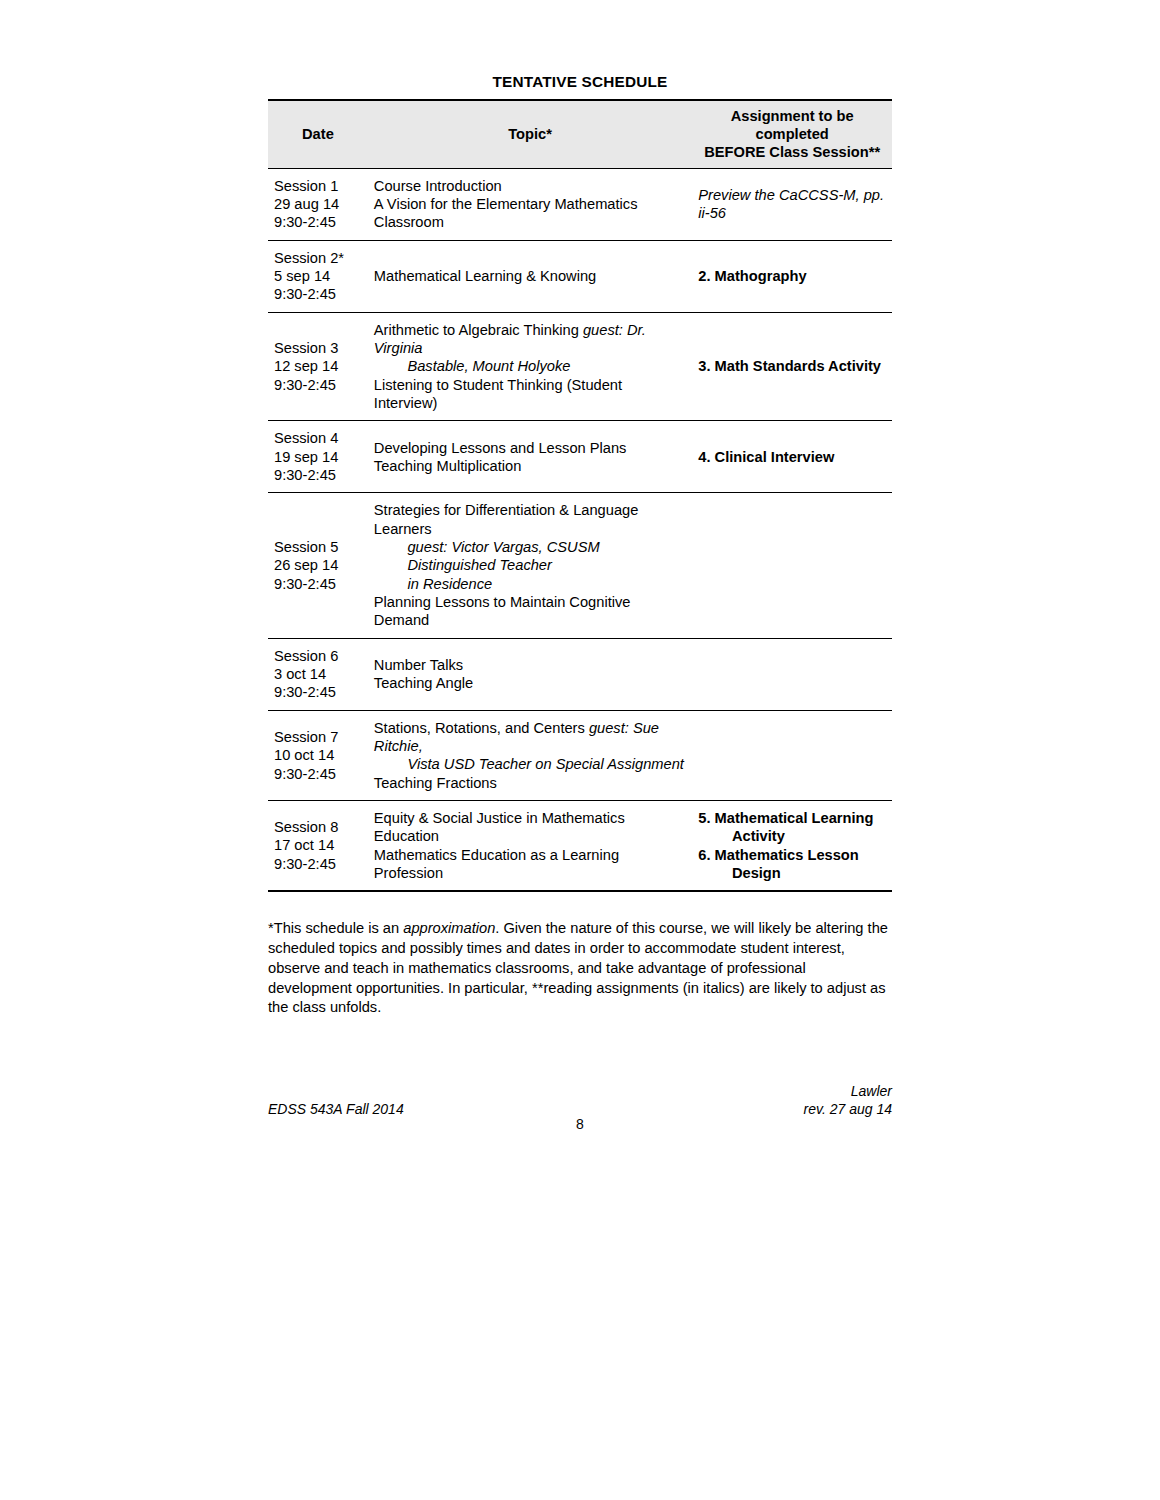TENTATIVE SCHEDULE
| Date | Topic* | Assignment to be completed BEFORE Class Session** |
| --- | --- | --- |
| Session 1 29 aug 14 9:30-2:45 | Course Introduction A Vision for the Elementary Mathematics Classroom | Preview the CaCCSS-M, pp. ii-56 |
| Session 2* 5 sep 14 9:30-2:45 | Mathematical Learning & Knowing | 2. Mathography |
| Session 3 12 sep 14 9:30-2:45 | Arithmetic to Algebraic Thinking guest: Dr. Virginia Bastable, Mount Holyoke Listening to Student Thinking (Student Interview) | 3. Math Standards Activity |
| Session 4 19 sep 14 9:30-2:45 | Developing Lessons and Lesson Plans Teaching Multiplication | 4. Clinical Interview |
| Session 5 26 sep 14 9:30-2:45 | Strategies for Differentiation & Language Learners guest: Victor Vargas, CSUSM Distinguished Teacher in Residence Planning Lessons to Maintain Cognitive Demand | |
| Session 6 3 oct 14 9:30-2:45 | Number Talks Teaching Angle | |
| Session 7 10 oct 14 9:30-2:45 | Stations, Rotations, and Centers guest: Sue Ritchie, Vista USD Teacher on Special Assignment Teaching Fractions | |
| Session 8 17 oct 14 9:30-2:45 | Equity & Social Justice in Mathematics Education Mathematics Education as a Learning Profession | 5. Mathematical Learning Activity 6. Mathematics Lesson Design |
*This schedule is an approximation. Given the nature of this course, we will likely be altering the scheduled topics and possibly times and dates in order to accommodate student interest, observe and teach in mathematics classrooms, and take advantage of professional development opportunities. In particular, **reading assignments (in italics) are likely to adjust as the class unfolds.
EDSS 543A Fall 2014
Lawler rev. 27 aug 14
8